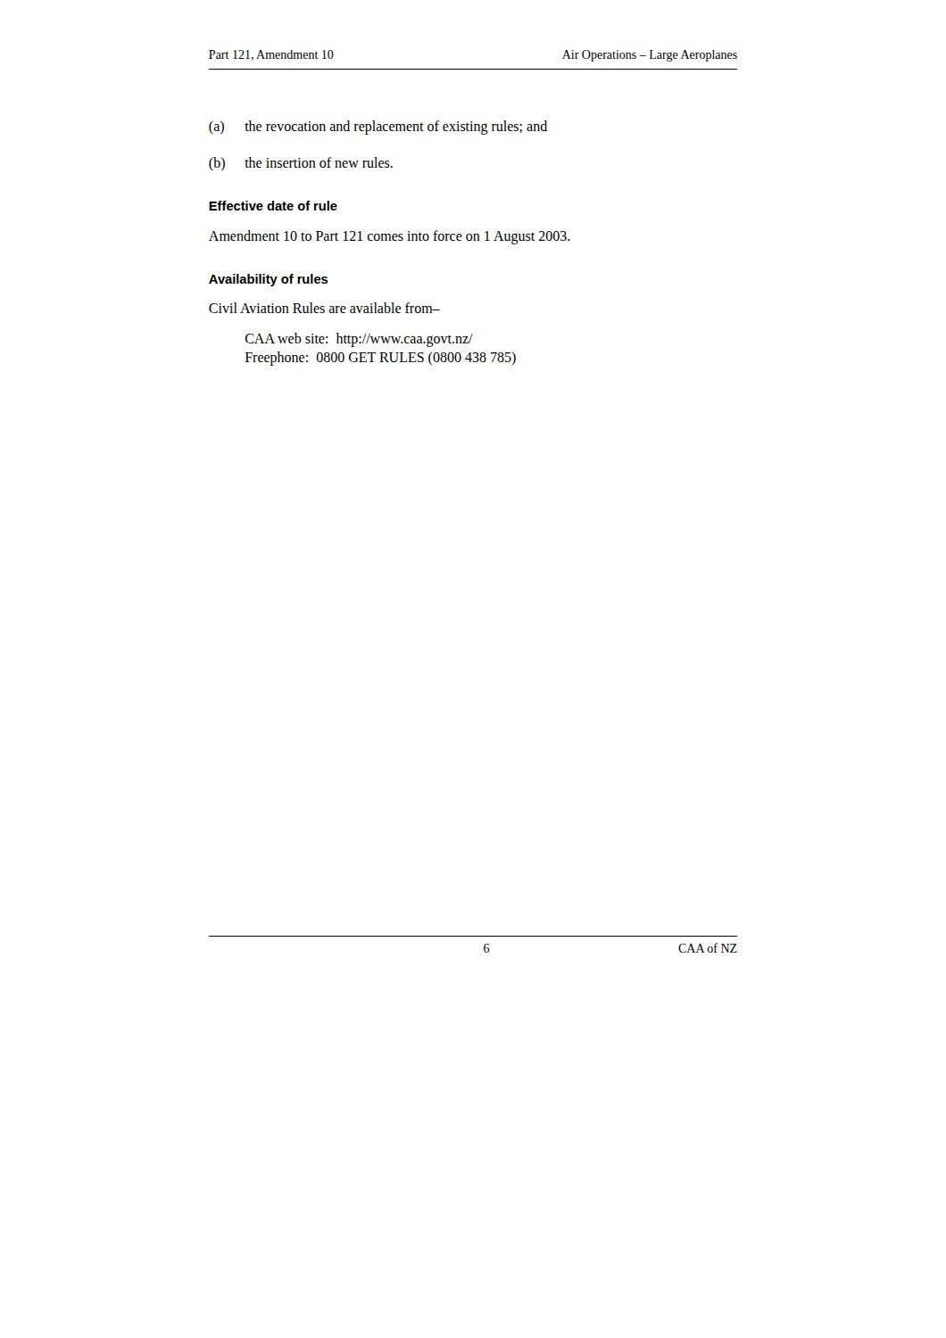Part 121, Amendment 10 Air Operations – Large Aeroplanes
(a) the revocation and replacement of existing rules; and
(b) the insertion of new rules.
Effective date of rule
Amendment 10 to Part 121 comes into force on 1 August 2003.
Availability of rules
Civil Aviation Rules are available from–
CAA web site: http://www.caa.govt.nz/
Freephone: 0800 GET RULES (0800 438 785)
6 CAA of NZ